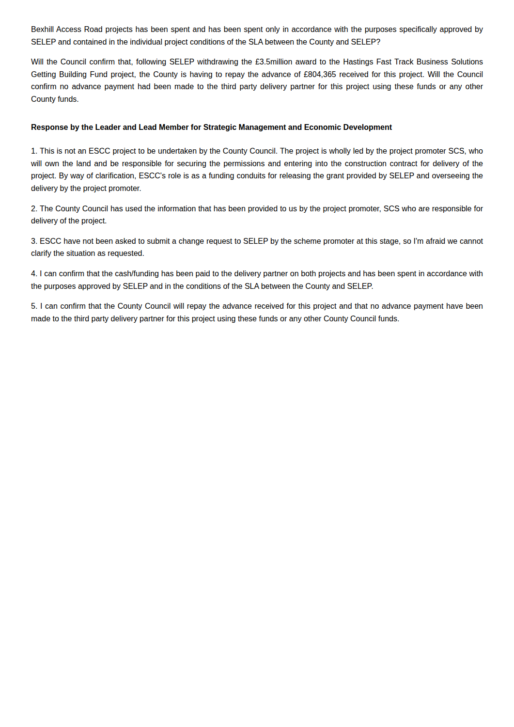Bexhill Access Road projects has been spent and has been spent only in accordance with the purposes specifically approved by SELEP and contained in the individual project conditions of the SLA between the County and SELEP?
Will the Council confirm that, following SELEP withdrawing the £3.5million award to the Hastings Fast Track Business Solutions Getting Building Fund project, the County is having to repay the advance of £804,365 received for this project. Will the Council confirm no advance payment had been made to the third party delivery partner for this project using these funds or any other County funds.
Response by the Leader and Lead Member for Strategic Management and Economic Development
1. This is not an ESCC project to be undertaken by the County Council. The project is wholly led by the project promoter SCS, who will own the land and be responsible for securing the permissions and entering into the construction contract for delivery of the project. By way of clarification, ESCC's role is as a funding conduits for releasing the grant provided by SELEP and overseeing the delivery by the project promoter.
2. The County Council has used the information that has been provided to us by the project promoter, SCS who are responsible for delivery of the project.
3. ESCC have not been asked to submit a change request to SELEP by the scheme promoter at this stage, so I'm afraid we cannot clarify the situation as requested.
4. I can confirm that the cash/funding has been paid to the delivery partner on both projects and has been spent in accordance with the purposes approved by SELEP and in the conditions of the SLA between the County and SELEP.
5. I can confirm that the County Council will repay the advance received for this project and that no advance payment have been made to the third party delivery partner for this project using these funds or any other County Council funds.